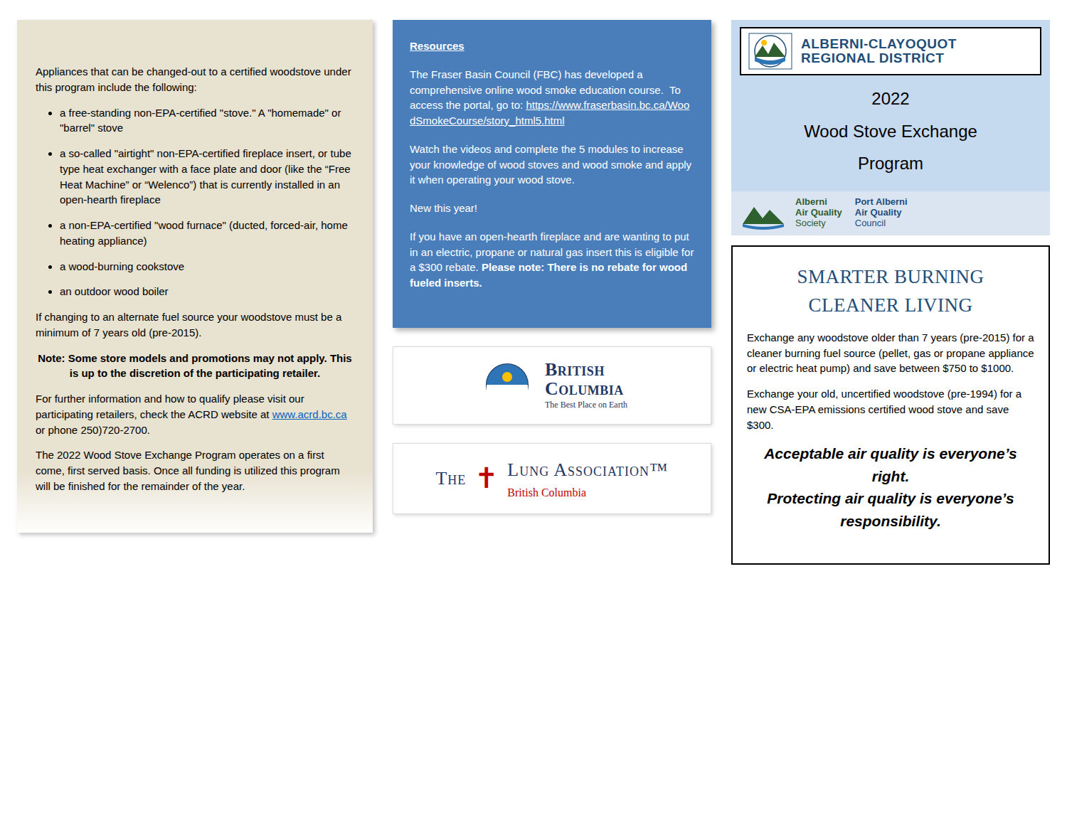Appliances that can be changed-out to a certified woodstove under this program include the following:
a free-standing non-EPA-certified "stove." A "homemade" or "barrel" stove
a so-called "airtight" non-EPA-certified fireplace insert, or tube type heat exchanger with a face plate and door (like the “Free Heat Machine” or “Welenco”) that is currently installed in an open-hearth fireplace
a non-EPA-certified "wood furnace" (ducted, forced-air, home heating appliance)
a wood-burning cookstove
an outdoor wood boiler
If changing to an alternate fuel source your woodstove must be a minimum of 7 years old (pre-2015).
Note: Some store models and promotions may not apply. This is up to the discretion of the participating retailer.
For further information and how to qualify please visit our participating retailers, check the ACRD website at www.acrd.bc.ca or phone 250)720-2700.
The 2022 Wood Stove Exchange Program operates on a first come, first served basis. Once all funding is utilized this program will be finished for the remainder of the year.
Resources
The Fraser Basin Council (FBC) has developed a comprehensive online wood smoke education course. To access the portal, go to: https://www.fraserbasin.bc.ca/WoodSmokeCourse/story_html5.html
Watch the videos and complete the 5 modules to increase your knowledge of wood stoves and wood smoke and apply it when operating your wood stove.
New this year!
If you have an open-hearth fireplace and are wanting to put in an electric, propane or natural gas insert this is eligible for a $300 rebate. Please note: There is no rebate for wood fueled inserts.
British Columbia The Best Place on Earth
The ✝ Lung Association™ British Columbia
ALBERNI-CLAYOQUOT REGIONAL DISTRICT
2022
Wood Stove Exchange
Program
Alberni Air Quality Society
Port Alberni Air Quality Council
SMARTER BURNING CLEANER LIVING
Exchange any woodstove older than 7 years (pre-2015) for a cleaner burning fuel source (pellet, gas or propane appliance or electric heat pump) and save between $750 to $1000.
Exchange your old, uncertified woodstove (pre-1994) for a new CSA-EPA emissions certified wood stove and save $300.
Acceptable air quality is everyone’s right.
Protecting air quality is everyone’s responsibility.